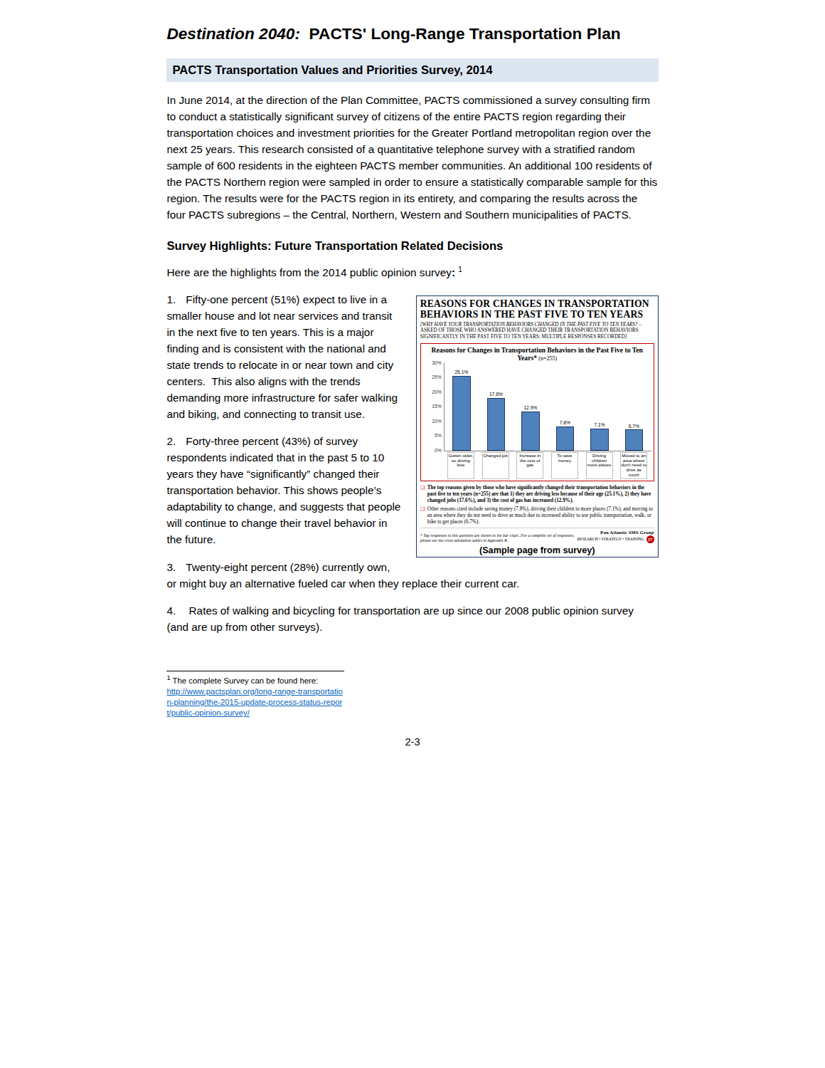Destination 2040: PACTS' Long-Range Transportation Plan
PACTS Transportation Values and Priorities Survey, 2014
In June 2014, at the direction of the Plan Committee, PACTS commissioned a survey consulting firm to conduct a statistically significant survey of citizens of the entire PACTS region regarding their transportation choices and investment priorities for the Greater Portland metropolitan region over the next 25 years. This research consisted of a quantitative telephone survey with a stratified random sample of 600 residents in the eighteen PACTS member communities. An additional 100 residents of the PACTS Northern region were sampled in order to ensure a statistically comparable sample for this region. The results were for the PACTS region in its entirety, and comparing the results across the four PACTS subregions – the Central, Northern, Western and Southern municipalities of PACTS.
Survey Highlights: Future Transportation Related Decisions
Here are the highlights from the 2014 public opinion survey: 1
REASONS FOR CHANGES IN TRANSPORTATION BEHAVIORS IN THE PAST FIVE TO TEN YEARS
[WHY HAVE YOUR TRANSPORTATION BEHAVIORS CHANGED IN THE PAST FIVE TO TEN YEARS? – ASKED OF THOSE WHO ANSWERED HAVE CHANGED THEIR TRANSPORTATION BEHAVIORS SIGNIFICANTLY IN THE PAST FIVE TO TEN YEARS; MULTIPLE RESPONSES RECORDED]
Reasons for Changes in Transportation Behaviors in the Past Five to Ten Years* (n=255)
30% 25% 20% 15% 10% 5% 0%
25.1%
17.6%
12.9%
7.8%
7.1%
6.7%
Gotten older, so driving less
Changed job
Increase in the cost of gas
To save money
Driving children more places
Moved to an area where don't need to drive as much
The top reasons given by those who have significantly changed their transportation behaviors in the past five to ten years (n=255) are that 1) they are driving less because of their age (25.1%), 2) they have changed jobs (17.6%), and 3) the cost of gas has increased (12.9%).
Other reasons cited include saving money (7.8%), driving their children to more places (7.1%), and moving to an area where they do not need to drive as much due to increased ability to use public transportation, walk, or bike to get places (6.7%).
* Top responses to this question are shown in the bar chart. For a complete set of responses, please see the cross tabulation tables in Appendix B.
Pan Atlantic SMS Group
RESEARCH • STRATEGY • TRAINING37
(Sample page from survey)
1. Fifty-one percent (51%) expect to live in a smaller house and lot near services and transit in the next five to ten years. This is a major finding and is consistent with the national and state trends to relocate in or near town and city centers. This also aligns with the trends demanding more infrastructure for safer walking and biking, and connecting to transit use.
2. Forty-three percent (43%) of survey respondents indicated that in the past 5 to 10 years they have “significantly” changed their transportation behavior. This shows people’s adaptability to change, and suggests that people will continue to change their travel behavior in the future.
3. Twenty-eight percent (28%) currently own, or might buy an alternative fueled car when they replace their current car.
4. Rates of walking and bicycling for transportation are up since our 2008 public opinion survey (and are up from other surveys).
1 The complete Survey can be found here:
http://www.pactsplan.org/long-range-transportation-planning/the-2015-update-process-status-report/public-opinion-survey/
2-3